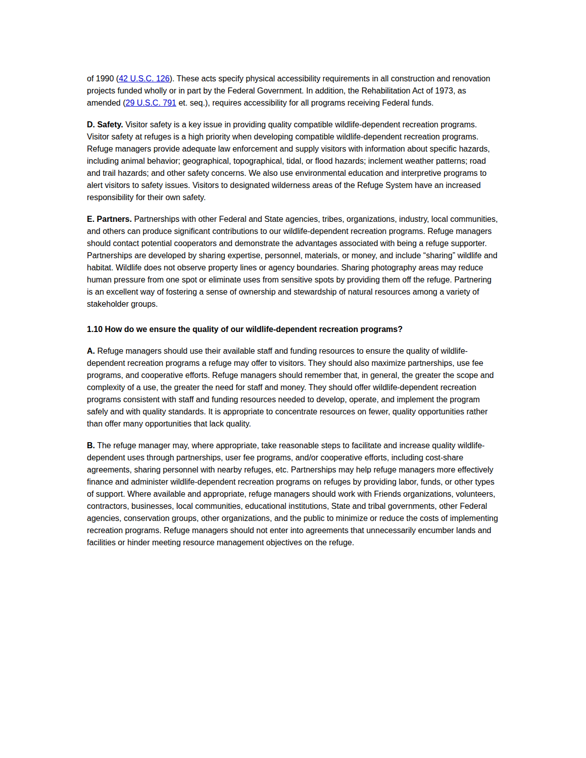of 1990 (42 U.S.C. 126). These acts specify physical accessibility requirements in all construction and renovation projects funded wholly or in part by the Federal Government. In addition, the Rehabilitation Act of 1973, as amended (29 U.S.C. 791 et. seq.), requires accessibility for all programs receiving Federal funds.
D. Safety. Visitor safety is a key issue in providing quality compatible wildlife-dependent recreation programs. Visitor safety at refuges is a high priority when developing compatible wildlife-dependent recreation programs. Refuge managers provide adequate law enforcement and supply visitors with information about specific hazards, including animal behavior; geographical, topographical, tidal, or flood hazards; inclement weather patterns; road and trail hazards; and other safety concerns. We also use environmental education and interpretive programs to alert visitors to safety issues. Visitors to designated wilderness areas of the Refuge System have an increased responsibility for their own safety.
E. Partners. Partnerships with other Federal and State agencies, tribes, organizations, industry, local communities, and others can produce significant contributions to our wildlife-dependent recreation programs. Refuge managers should contact potential cooperators and demonstrate the advantages associated with being a refuge supporter. Partnerships are developed by sharing expertise, personnel, materials, or money, and include “sharing” wildlife and habitat. Wildlife does not observe property lines or agency boundaries. Sharing photography areas may reduce human pressure from one spot or eliminate uses from sensitive spots by providing them off the refuge. Partnering is an excellent way of fostering a sense of ownership and stewardship of natural resources among a variety of stakeholder groups.
1.10 How do we ensure the quality of our wildlife-dependent recreation programs?
A. Refuge managers should use their available staff and funding resources to ensure the quality of wildlife-dependent recreation programs a refuge may offer to visitors. They should also maximize partnerships, use fee programs, and cooperative efforts. Refuge managers should remember that, in general, the greater the scope and complexity of a use, the greater the need for staff and money. They should offer wildlife-dependent recreation programs consistent with staff and funding resources needed to develop, operate, and implement the program safely and with quality standards. It is appropriate to concentrate resources on fewer, quality opportunities rather than offer many opportunities that lack quality.
B. The refuge manager may, where appropriate, take reasonable steps to facilitate and increase quality wildlife-dependent uses through partnerships, user fee programs, and/or cooperative efforts, including cost-share agreements, sharing personnel with nearby refuges, etc. Partnerships may help refuge managers more effectively finance and administer wildlife-dependent recreation programs on refuges by providing labor, funds, or other types of support. Where available and appropriate, refuge managers should work with Friends organizations, volunteers, contractors, businesses, local communities, educational institutions, State and tribal governments, other Federal agencies, conservation groups, other organizations, and the public to minimize or reduce the costs of implementing recreation programs. Refuge managers should not enter into agreements that unnecessarily encumber lands and facilities or hinder meeting resource management objectives on the refuge.